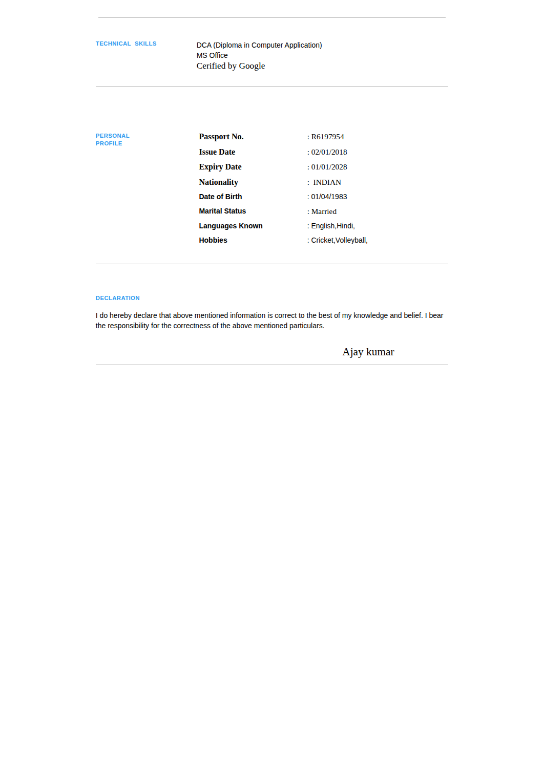TECHNICAL SKILLS
DCA (Diploma in Computer Application)
MS Office
Cerified by Google
PERSONAL
PROFILE
| Passport No. | : R6197954 |
| Issue Date | : 02/01/2018 |
| Expiry Date | : 01/01/2028 |
| Nationality | : INDIAN |
| Date of Birth | : 01/04/1983 |
| Marital Status | : Married |
| Languages Known | : English,Hindi, |
| Hobbies | : Cricket,Volleyball, |
DECLARATION
I do hereby declare that above mentioned information is correct to the best of my knowledge and belief. I bear the responsibility for the correctness of the above mentioned particulars.
Ajay kumar